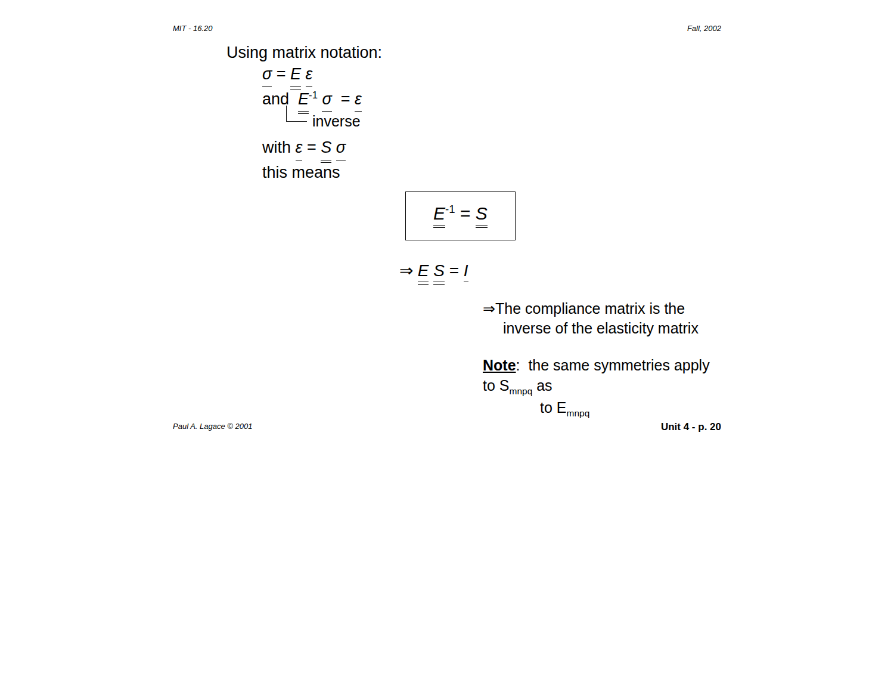MIT - 16.20
Fall, 2002
Using matrix notation:
σ = E ε
and E-1 σ = ε
inverse
with ε = S σ
this means
E-1 = S
⇒ E S = I
⇒The compliance matrix is the inverse of the elasticity matrix
Note: the same symmetries apply to Smnpq as to Emnpq
Paul A. Lagace © 2001
Unit 4 - p. 20